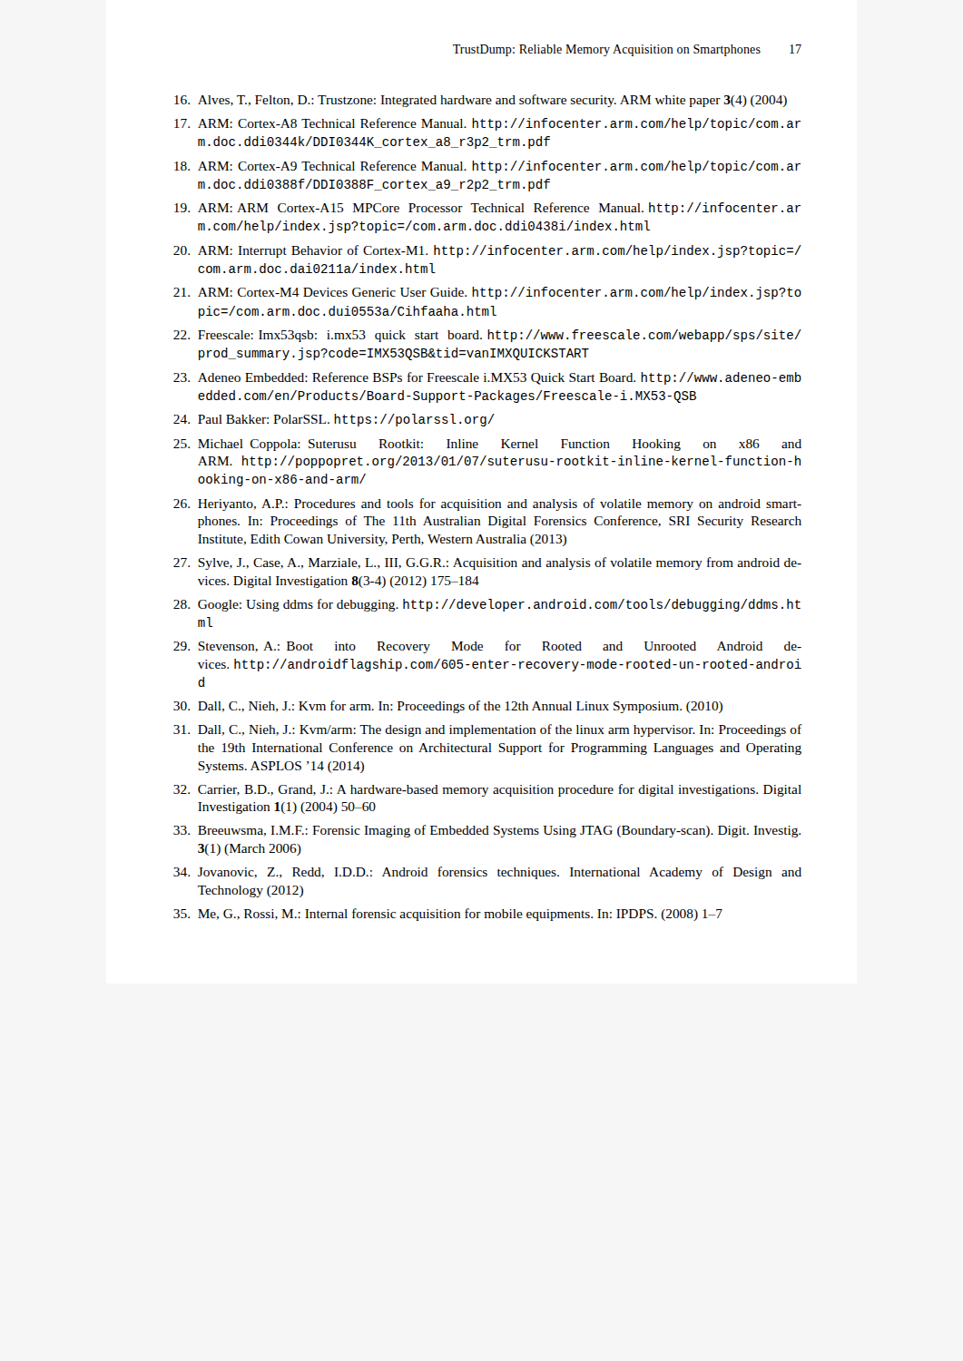TrustDump: Reliable Memory Acquisition on Smartphones 17
Alves, T., Felton, D.: Trustzone: Integrated hardware and software security. ARM white paper 3(4) (2004)
ARM: Cortex-A8 Technical Reference Manual. http://infocenter.arm.com/help/topic/com.arm.doc.ddi0344k/DDI0344K_cortex_a8_r3p2_trm.pdf
ARM: Cortex-A9 Technical Reference Manual. http://infocenter.arm.com/help/topic/com.arm.doc.ddi0388f/DDI0388F_cortex_a9_r2p2_trm.pdf
ARM: ARM Cortex-A15 MPCore Processor Technical Reference Manual. http://infocenter.arm.com/help/index.jsp?topic=/com.arm.doc.ddi0438i/index.html
ARM: Interrupt Behavior of Cortex-M1. http://infocenter.arm.com/help/index.jsp?topic=/com.arm.doc.dai0211a/index.html
ARM: Cortex-M4 Devices Generic User Guide. http://infocenter.arm.com/help/index.jsp?topic=/com.arm.doc.dui0553a/Cihfaaha.html
Freescale: Imx53qsb: i.mx53 quick start board. http://www.freescale.com/webapp/sps/site/prod_summary.jsp?code=IMX53QSB&tid=vanIMXQUICKSTART
Adeneo Embedded: Reference BSPs for Freescale i.MX53 Quick Start Board. http://www.adeneo-embedded.com/en/Products/Board-Support-Packages/Freescale-i.MX53-QSB
Paul Bakker: PolarSSL. https://polarssl.org/
Michael Coppola: Suterusu Rootkit: Inline Kernel Function Hooking on x86 and ARM. http://poppopret.org/2013/01/07/suterusu-rootkit-inline-kernel-function-hooking-on-x86-and-arm/
Heriyanto, A.P.: Procedures and tools for acquisition and analysis of volatile memory on android smartphones. In: Proceedings of The 11th Australian Digital Forensics Conference, SRI Security Research Institute, Edith Cowan University, Perth, Western Australia (2013)
Sylve, J., Case, A., Marziale, L., III, G.G.R.: Acquisition and analysis of volatile memory from android devices. Digital Investigation 8(3-4) (2012) 175–184
Google: Using ddms for debugging. http://developer.android.com/tools/debugging/ddms.html
Stevenson, A.: Boot into Recovery Mode for Rooted and Unrooted Android devices. http://androidflagship.com/605-enter-recovery-mode-rooted-un-rooted-android
Dall, C., Nieh, J.: Kvm for arm. In: Proceedings of the 12th Annual Linux Symposium. (2010)
Dall, C., Nieh, J.: Kvm/arm: The design and implementation of the linux arm hypervisor. In: Proceedings of the 19th International Conference on Architectural Support for Programming Languages and Operating Systems. ASPLOS ’14 (2014)
Carrier, B.D., Grand, J.: A hardware-based memory acquisition procedure for digital investigations. Digital Investigation 1(1) (2004) 50–60
Breeuwsma, I.M.F.: Forensic Imaging of Embedded Systems Using JTAG (Boundary-scan). Digit. Investig. 3(1) (March 2006)
Jovanovic, Z., Redd, I.D.D.: Android forensics techniques. International Academy of Design and Technology (2012)
Me, G., Rossi, M.: Internal forensic acquisition for mobile equipments. In: IPDPS. (2008) 1–7